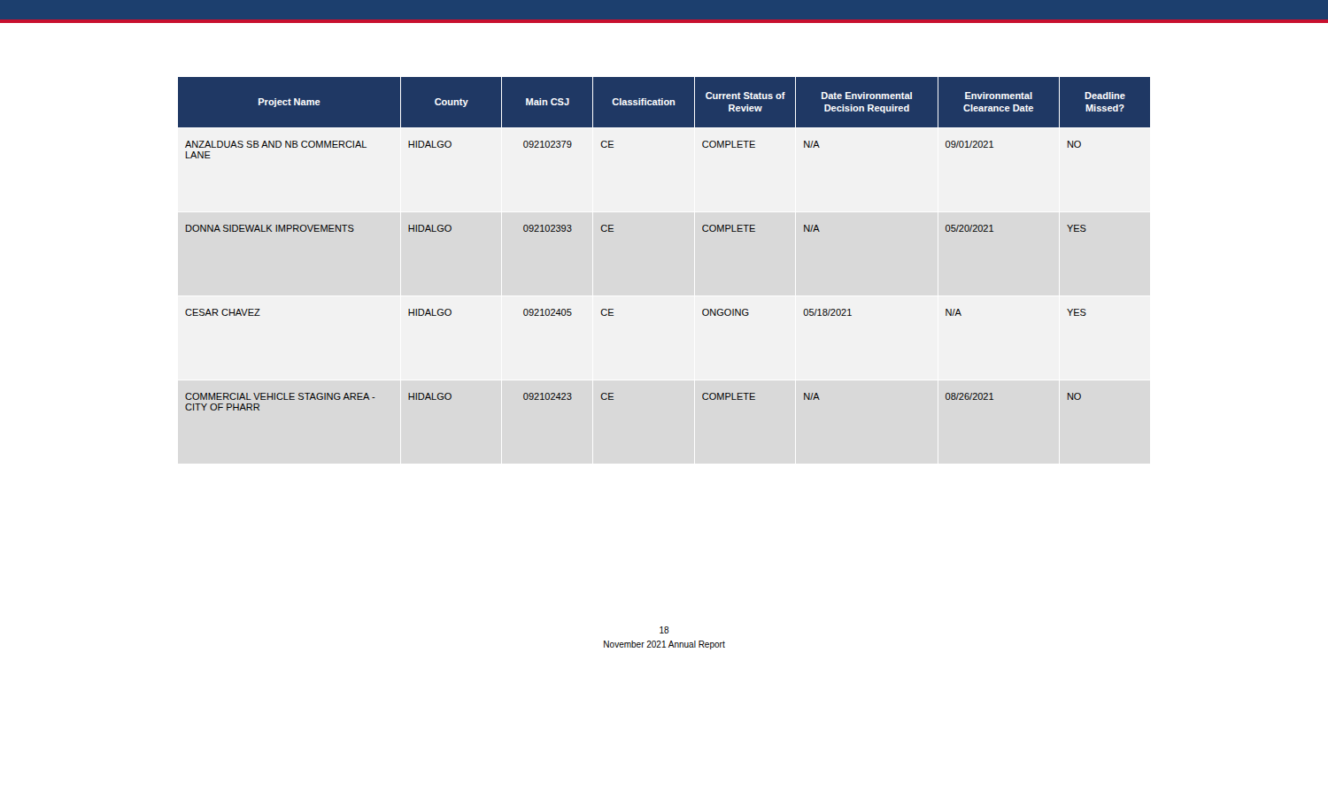| Project Name | County | Main CSJ | Classification | Current Status of Review | Date Environmental Decision Required | Environmental Clearance Date | Deadline Missed? |
| --- | --- | --- | --- | --- | --- | --- | --- |
| ANZALDUAS SB AND NB COMMERCIAL LANE | HIDALGO | 092102379 | CE | COMPLETE | N/A | 09/01/2021 | NO |
| DONNA SIDEWALK IMPROVEMENTS | HIDALGO | 092102393 | CE | COMPLETE | N/A | 05/20/2021 | YES |
| CESAR CHAVEZ | HIDALGO | 092102405 | CE | ONGOING | 05/18/2021 | N/A | YES |
| COMMERCIAL VEHICLE STAGING AREA - CITY OF PHARR | HIDALGO | 092102423 | CE | COMPLETE | N/A | 08/26/2021 | NO |
18
November 2021 Annual Report